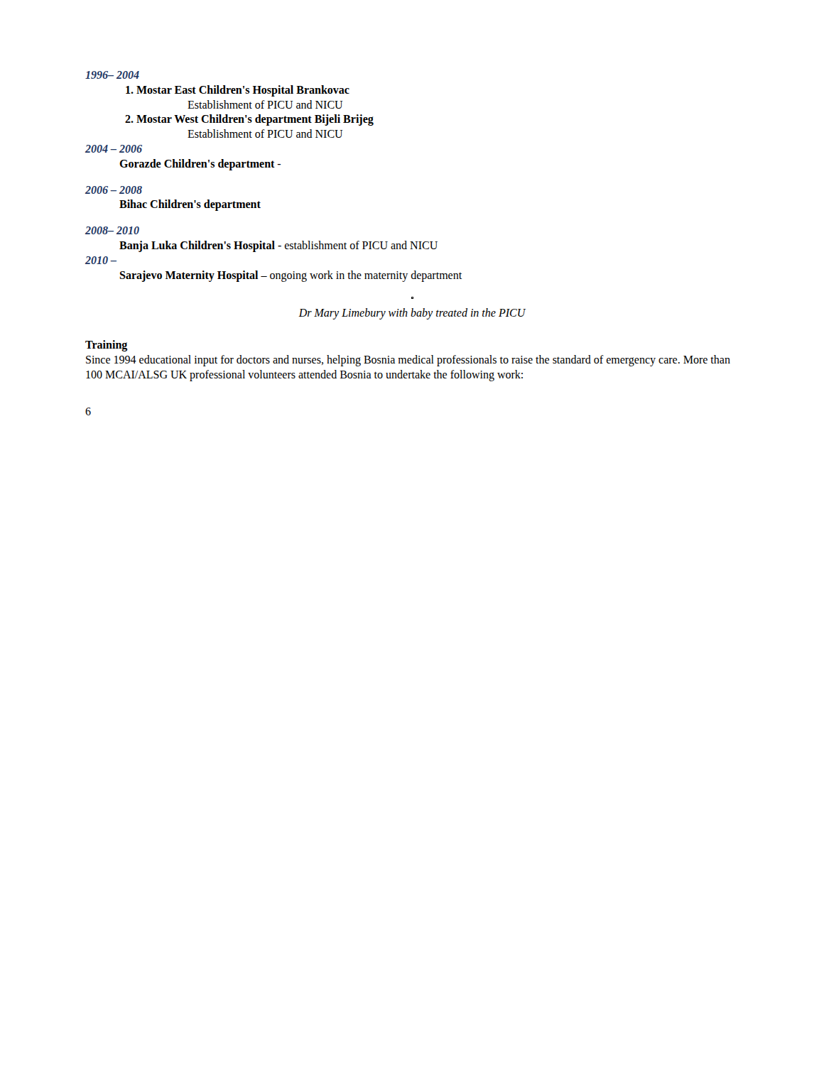1996– 2004
Mostar East Children's Hospital Brankovac Establishment of PICU and NICU
Mostar West Children's department Bijeli Brijeg Establishment of PICU and NICU
2004 – 2006
Gorazde Children's department -
2006 – 2008
Bihac Children's department
2008– 2010
Banja Luka Children's Hospital - establishment of PICU and NICU
2010 –
Sarajevo Maternity Hospital – ongoing work in the maternity department
Dr Mary Limebury with baby treated in the PICU
Training
Since 1994 educational input for doctors and nurses, helping Bosnia medical professionals to raise the standard of emergency care. More than 100 MCAI/ALSG UK professional volunteers attended Bosnia to undertake the following work:
6